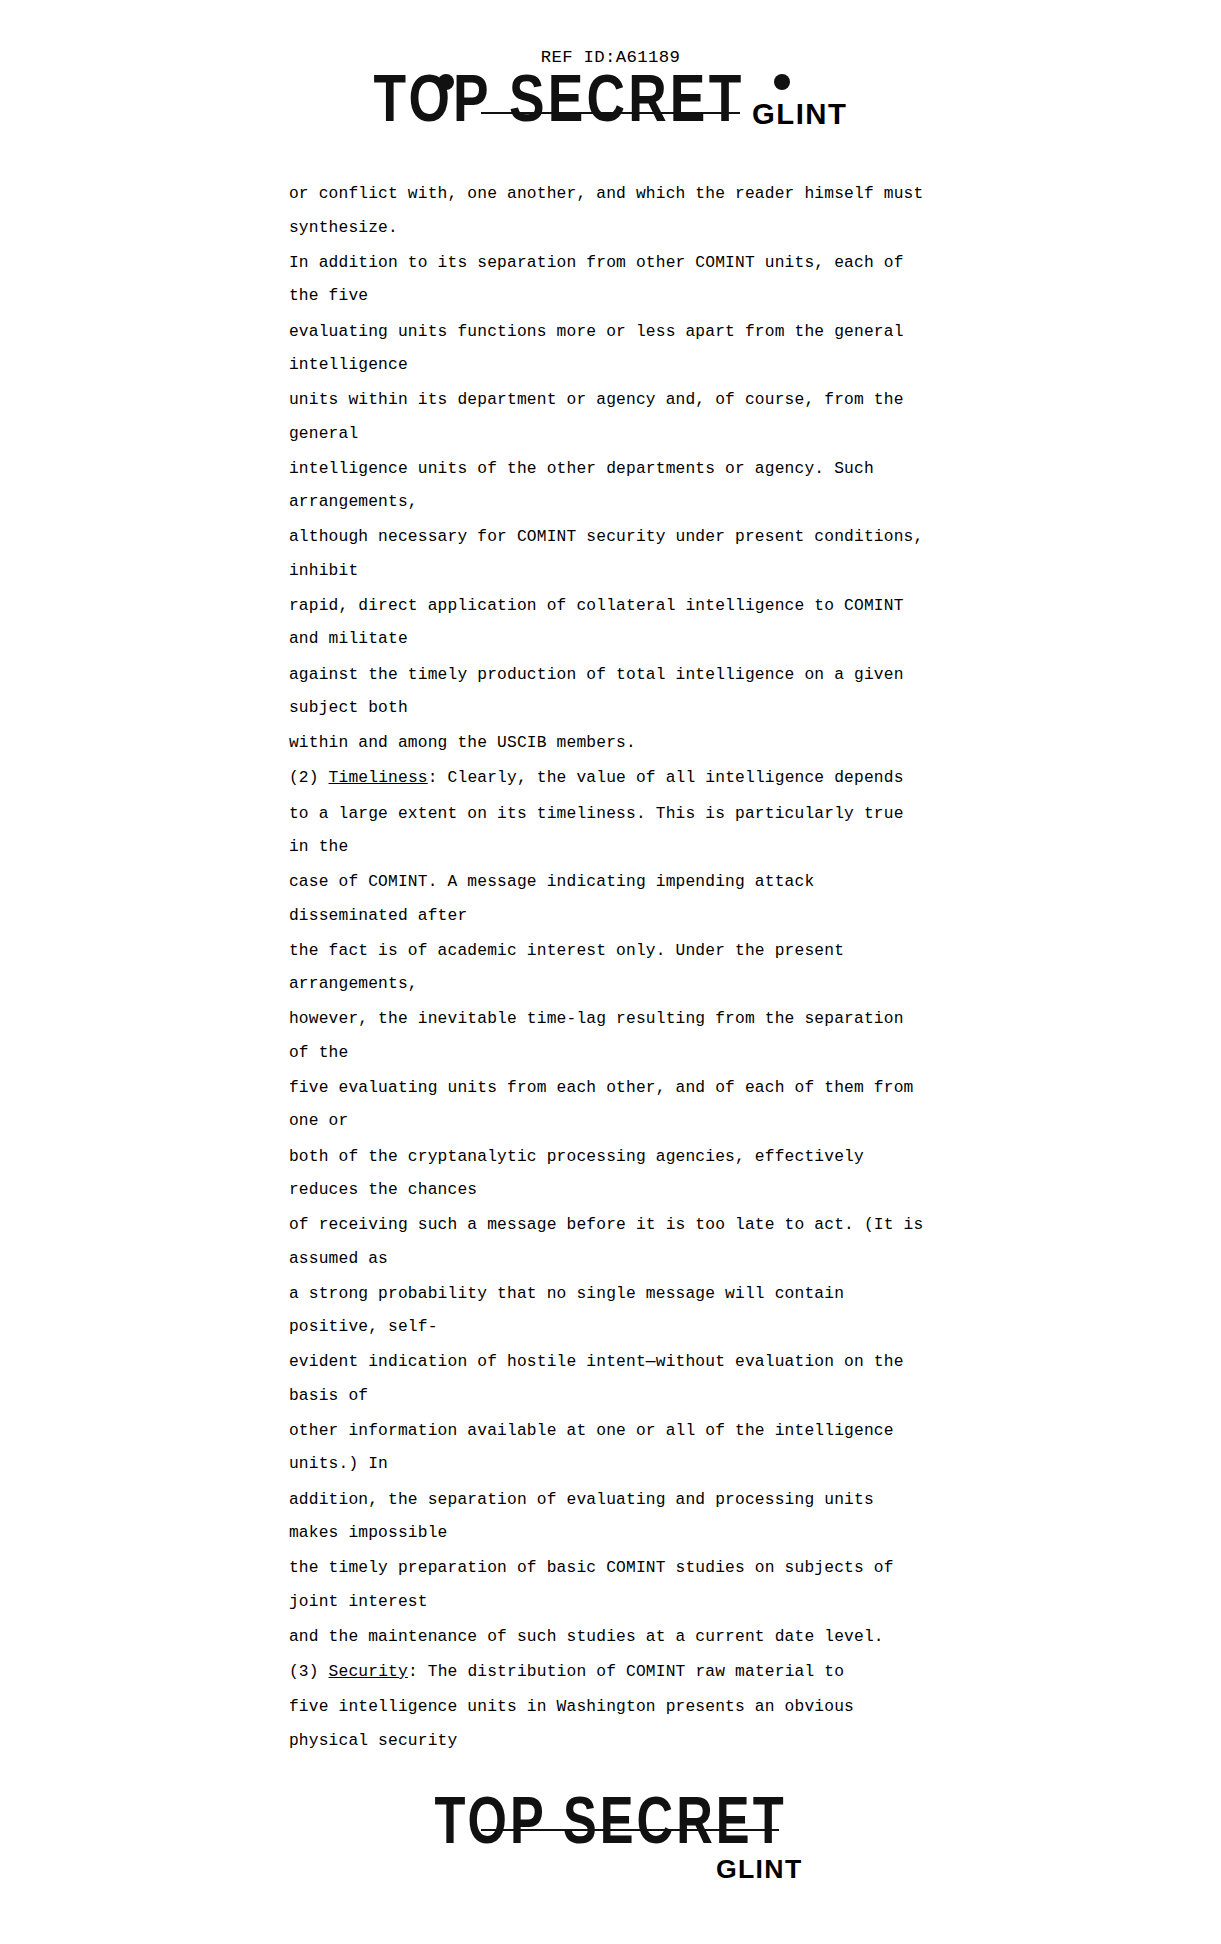REF ID:A61189
TOP SECRET GLINT
or conflict with, one another, and which the reader himself must synthesize.
In addition to its separation from other COMINT units, each of the five
evaluating units functions more or less apart from the general intelligence
units within its department or agency and, of course, from the general
intelligence units of the other departments or agency. Such arrangements,
although necessary for COMINT security under present conditions, inhibit
rapid, direct application of collateral intelligence to COMINT and militate
against the timely production of total intelligence on a given subject both
within and among the USCIB members.
(2) Timeliness: Clearly, the value of all intelligence depends
to a large extent on its timeliness. This is particularly true in the
case of COMINT. A message indicating impending attack disseminated after
the fact is of academic interest only. Under the present arrangements,
however, the inevitable time-lag resulting from the separation of the
five evaluating units from each other, and of each of them from one or
both of the cryptanalytic processing agencies, effectively reduces the chances
of receiving such a message before it is too late to act. (It is assumed as
a strong probability that no single message will contain positive, self-
evident indication of hostile intent—without evaluation on the basis of
other information available at one or all of the intelligence units.) In
addition, the separation of evaluating and processing units makes impossible
the timely preparation of basic COMINT studies on subjects of joint interest
and the maintenance of such studies at a current date level.
(3) Security: The distribution of COMINT raw material to
five intelligence units in Washington presents an obvious physical security
TOP SECRET GLINT